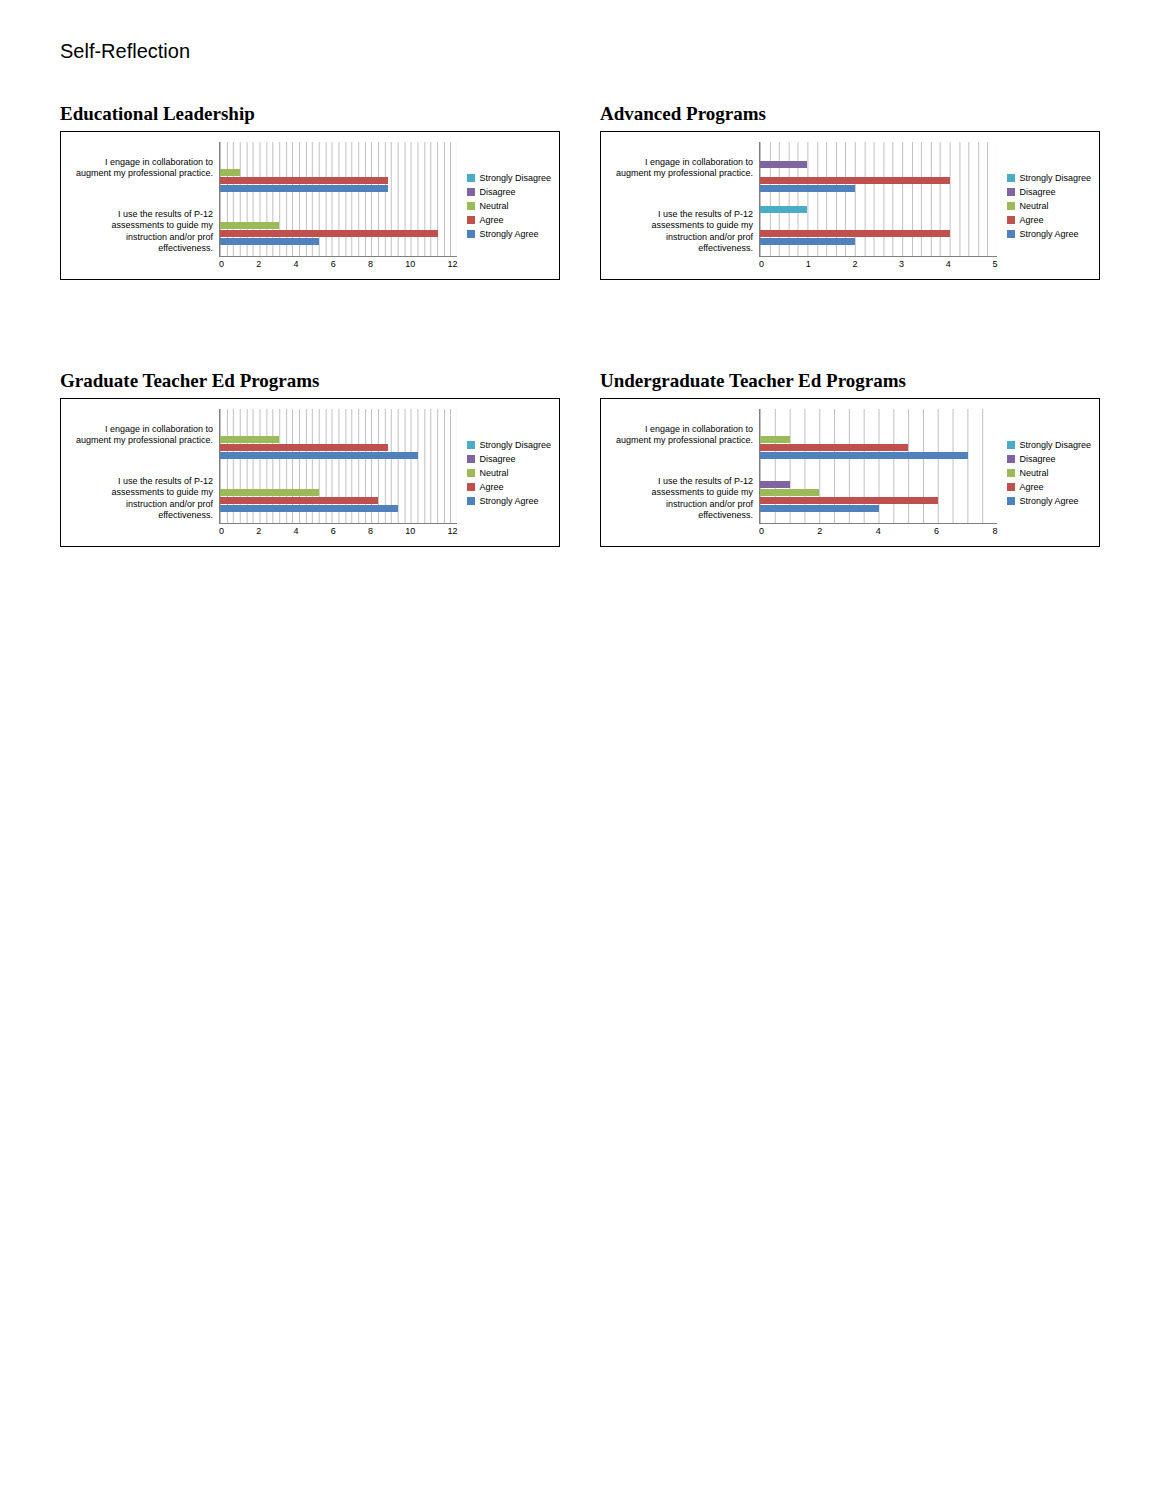Self-Reflection
Educational Leadership
I engage in collaboration to augment my professional practice.
I use the results of P-12 assessments to guide my instruction and/or prof effectiveness.
024681012
Strongly Disagree
Disagree
Neutral
Agree
Strongly Agree
Advanced Programs
I engage in collaboration to augment my professional practice.
I use the results of P-12 assessments to guide my instruction and/or prof effectiveness.
012345
Strongly Disagree
Disagree
Neutral
Agree
Strongly Agree
Graduate Teacher Ed Programs
I engage in collaboration to augment my professional practice.
I use the results of P-12 assessments to guide my instruction and/or prof effectiveness.
024681012
Strongly Disagree
Disagree
Neutral
Agree
Strongly Agree
Undergraduate Teacher Ed Programs
I engage in collaboration to augment my professional practice.
I use the results of P-12 assessments to guide my instruction and/or prof effectiveness.
02468
Strongly Disagree
Disagree
Neutral
Agree
Strongly Agree